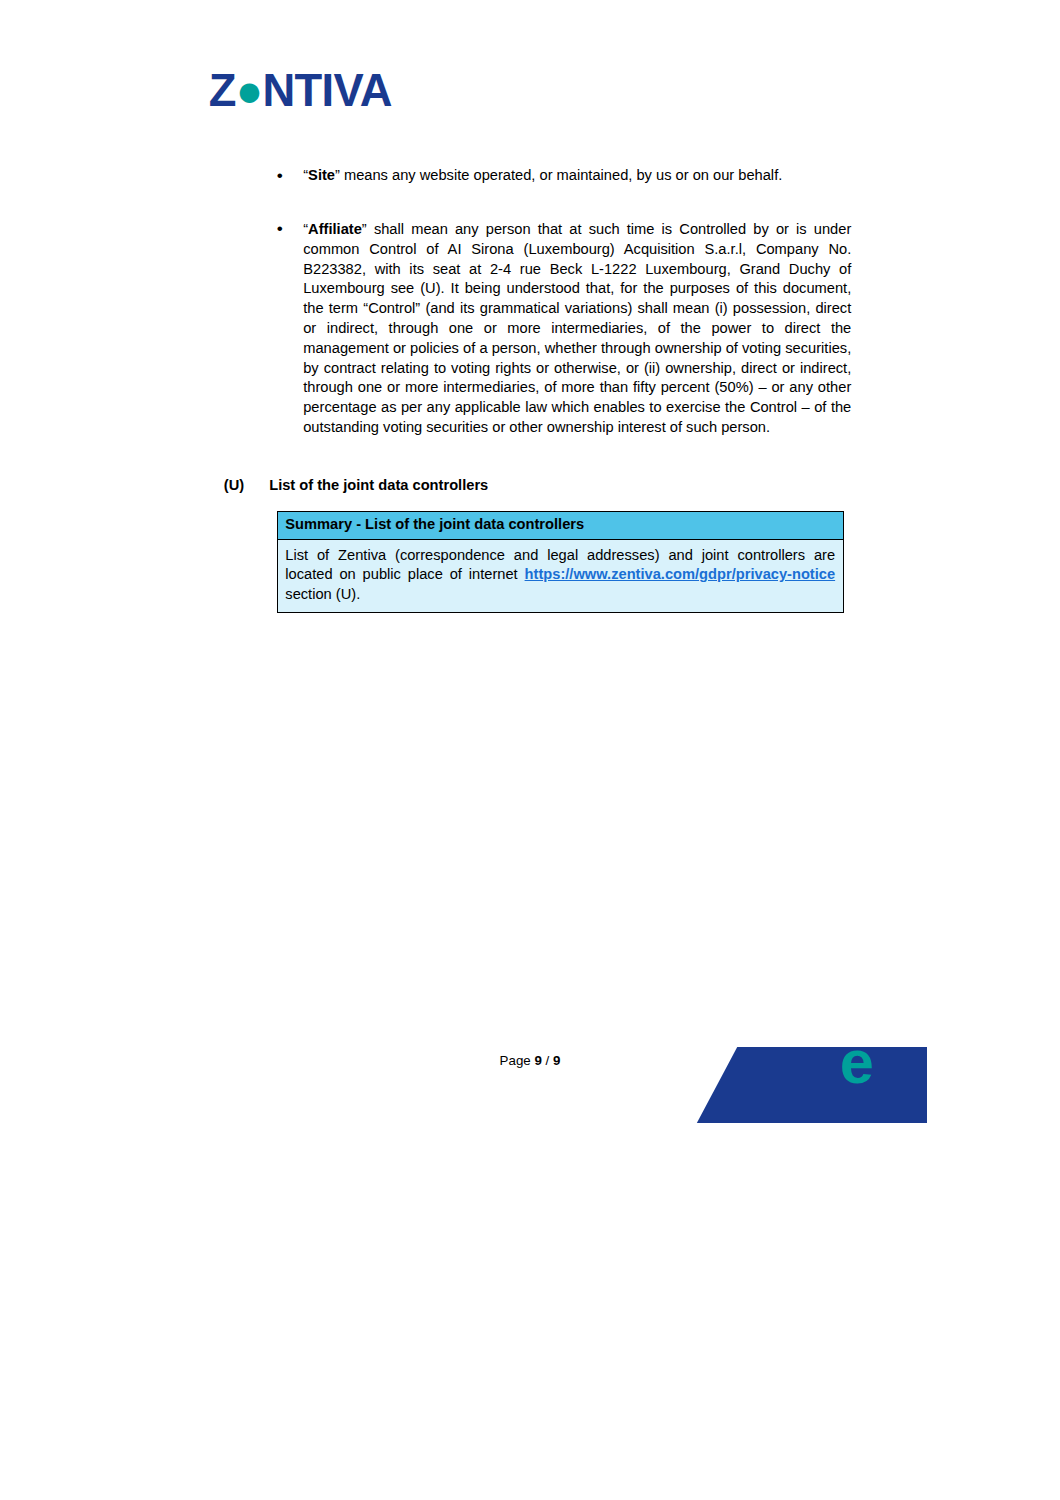Z●NTIVA
“Site” means any website operated, or maintained, by us or on our behalf.
“Affiliate” shall mean any person that at such time is Controlled by or is under common Control of AI Sirona (Luxembourg) Acquisition S.a.r.l, Company No. B223382, with its seat at 2-4 rue Beck L-1222 Luxembourg, Grand Duchy of Luxembourg see (U). It being understood that, for the purposes of this document, the term “Control” (and its grammatical variations) shall mean (i) possession, direct or indirect, through one or more intermediaries, of the power to direct the management or policies of a person, whether through ownership of voting securities, by contract relating to voting rights or otherwise, or (ii) ownership, direct or indirect, through one or more intermediaries, of more than fifty percent (50%) – or any other percentage as per any applicable law which enables to exercise the Control – of the outstanding voting securities or other ownership interest of such person.
(U) List of the joint data controllers
Summary - List of the joint data controllers
List of Zentiva (correspondence and legal addresses) and joint controllers are located on public place of internet https://www.zentiva.com/gdpr/privacy-notice section (U).
Page 9 / 9
e